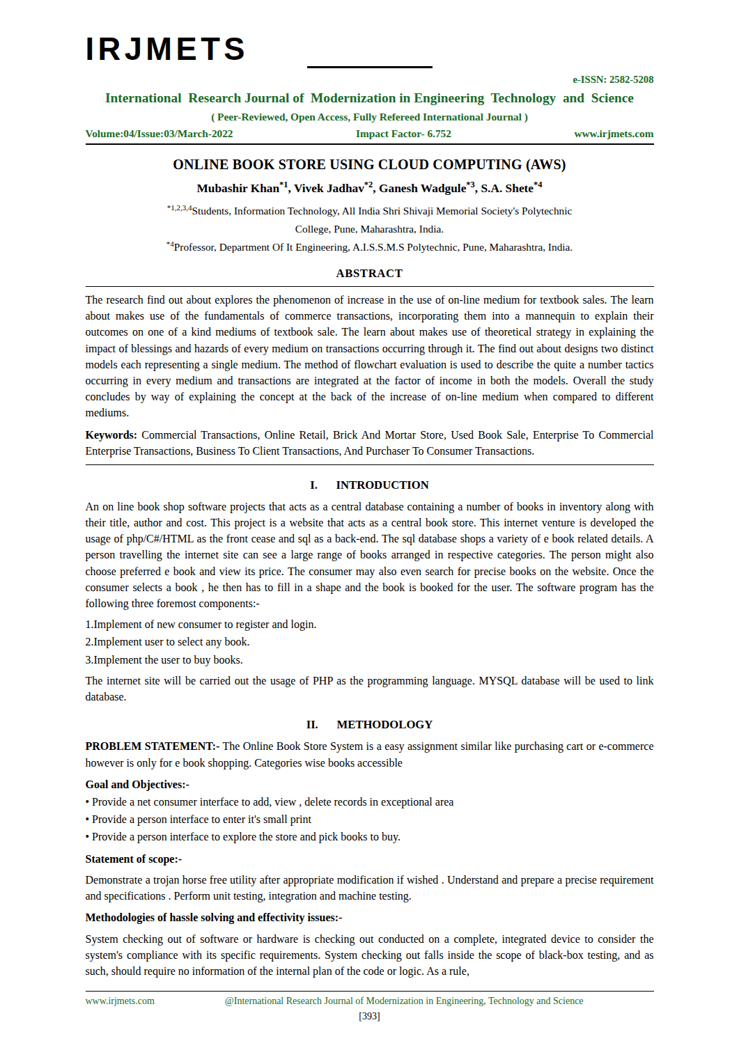IRJMETS
e-ISSN: 2582-5208
International Research Journal of Modernization in Engineering Technology and Science
( Peer-Reviewed, Open Access, Fully Refereed International Journal )
Volume:04/Issue:03/March-2022 Impact Factor- 6.752 www.irjmets.com
ONLINE BOOK STORE USING CLOUD COMPUTING (AWS)
Mubashir Khan*1, Vivek Jadhav*2, Ganesh Wadgule*3, S.A. Shete*4
*1,2,3,4Students, Information Technology, All India Shri Shivaji Memorial Society's Polytechnic
College, Pune, Maharashtra, India.
*4Professor, Department Of It Engineering, A.I.S.S.M.S Polytechnic, Pune, Maharashtra, India.
ABSTRACT
The research find out about explores the phenomenon of increase in the use of on-line medium for textbook sales. The learn about makes use of the fundamentals of commerce transactions, incorporating them into a mannequin to explain their outcomes on one of a kind mediums of textbook sale. The learn about makes use of theoretical strategy in explaining the impact of blessings and hazards of every medium on transactions occurring through it. The find out about designs two distinct models each representing a single medium. The method of flowchart evaluation is used to describe the quite a number tactics occurring in every medium and transactions are integrated at the factor of income in both the models. Overall the study concludes by way of explaining the concept at the back of the increase of on-line medium when compared to different mediums.
Keywords: Commercial Transactions, Online Retail, Brick And Mortar Store, Used Book Sale, Enterprise To Commercial Enterprise Transactions, Business To Client Transactions, And Purchaser To Consumer Transactions.
I. INTRODUCTION
An on line book shop software projects that acts as a central database containing a number of books in inventory along with their title, author and cost. This project is a website that acts as a central book store. This internet venture is developed the usage of php/C#/HTML as the front cease and sql as a back-end. The sql database shops a variety of e book related details. A person travelling the internet site can see a large range of books arranged in respective categories. The person might also choose preferred e book and view its price. The consumer may also even search for precise books on the website. Once the consumer selects a book , he then has to fill in a shape and the book is booked for the user. The software program has the following three foremost components:-
1.Implement of new consumer to register and login.
2.Implement user to select any book.
3.Implement the user to buy books.
The internet site will be carried out the usage of PHP as the programming language. MYSQL database will be used to link database.
II. METHODOLOGY
PROBLEM STATEMENT:- The Online Book Store System is a easy assignment similar like purchasing cart or e-commerce however is only for e book shopping. Categories wise books accessible
Goal and Objectives:-
• Provide a net consumer interface to add, view , delete records in exceptional area
• Provide a person interface to enter it's small print
• Provide a person interface to explore the store and pick books to buy.
Statement of scope:-
Demonstrate a trojan horse free utility after appropriate modification if wished . Understand and prepare a precise requirement and specifications . Perform unit testing, integration and machine testing.
Methodologies of hassle solving and effectivity issues:-
System checking out of software or hardware is checking out conducted on a complete, integrated device to consider the system's compliance with its specific requirements. System checking out falls inside the scope of black-box testing, and as such, should require no information of the internal plan of the code or logic. As a rule,
www.irjmets.com @International Research Journal of Modernization in Engineering, Technology and Science
[393]